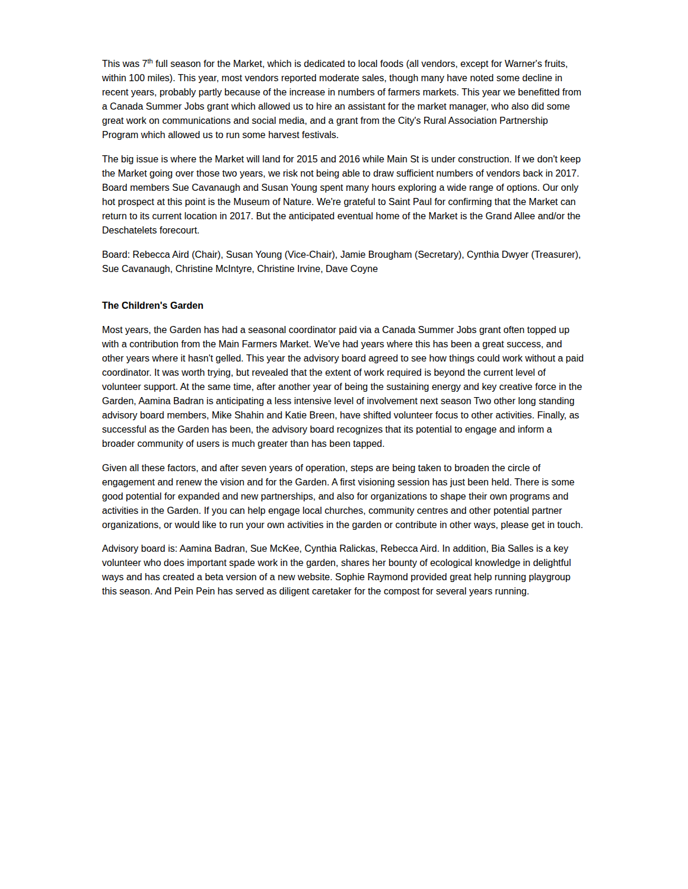This was 7th full season for the Market, which is dedicated to local foods (all vendors, except for Warner's fruits, within 100 miles). This year, most vendors reported moderate sales, though many have noted some decline in recent years, probably partly because of the increase in numbers of farmers markets. This year we benefitted from a Canada Summer Jobs grant which allowed us to hire an assistant for the market manager, who also did some great work on communications and social media, and a grant from the City's Rural Association Partnership Program which allowed us to run some harvest festivals.
The big issue is where the Market will land for 2015 and 2016 while Main St is under construction. If we don't keep the Market going over those two years, we risk not being able to draw sufficient numbers of vendors back in 2017. Board members Sue Cavanaugh and Susan Young spent many hours exploring a wide range of options. Our only hot prospect at this point is the Museum of Nature. We're grateful to Saint Paul for confirming that the Market can return to its current location in 2017. But the anticipated eventual home of the Market is the Grand Allee and/or the Deschatelets forecourt.
Board: Rebecca Aird (Chair), Susan Young (Vice-Chair), Jamie Brougham (Secretary), Cynthia Dwyer (Treasurer), Sue Cavanaugh, Christine McIntyre, Christine Irvine, Dave Coyne
The Children's Garden
Most years, the Garden has had a seasonal coordinator paid via a Canada Summer Jobs grant often topped up with a contribution from the Main Farmers Market. We've had years where this has been a great success, and other years where it hasn't gelled. This year the advisory board agreed to see how things could work without a paid coordinator. It was worth trying, but revealed that the extent of work required is beyond the current level of volunteer support. At the same time, after another year of being the sustaining energy and key creative force in the Garden, Aamina Badran is anticipating a less intensive level of involvement next season Two other long standing advisory board members, Mike Shahin and Katie Breen, have shifted volunteer focus to other activities. Finally, as successful as the Garden has been, the advisory board recognizes that its potential to engage and inform a broader community of users is much greater than has been tapped.
Given all these factors, and after seven years of operation, steps are being taken to broaden the circle of engagement and renew the vision and for the Garden. A first visioning session has just been held. There is some good potential for expanded and new partnerships, and also for organizations to shape their own programs and activities in the Garden. If you can help engage local churches, community centres and other potential partner organizations, or would like to run your own activities in the garden or contribute in other ways, please get in touch.
Advisory board is: Aamina Badran, Sue McKee, Cynthia Ralickas, Rebecca Aird. In addition, Bia Salles is a key volunteer who does important spade work in the garden, shares her bounty of ecological knowledge in delightful ways and has created a beta version of a new website. Sophie Raymond provided great help running playgroup this season. And Pein Pein has served as diligent caretaker for the compost for several years running.